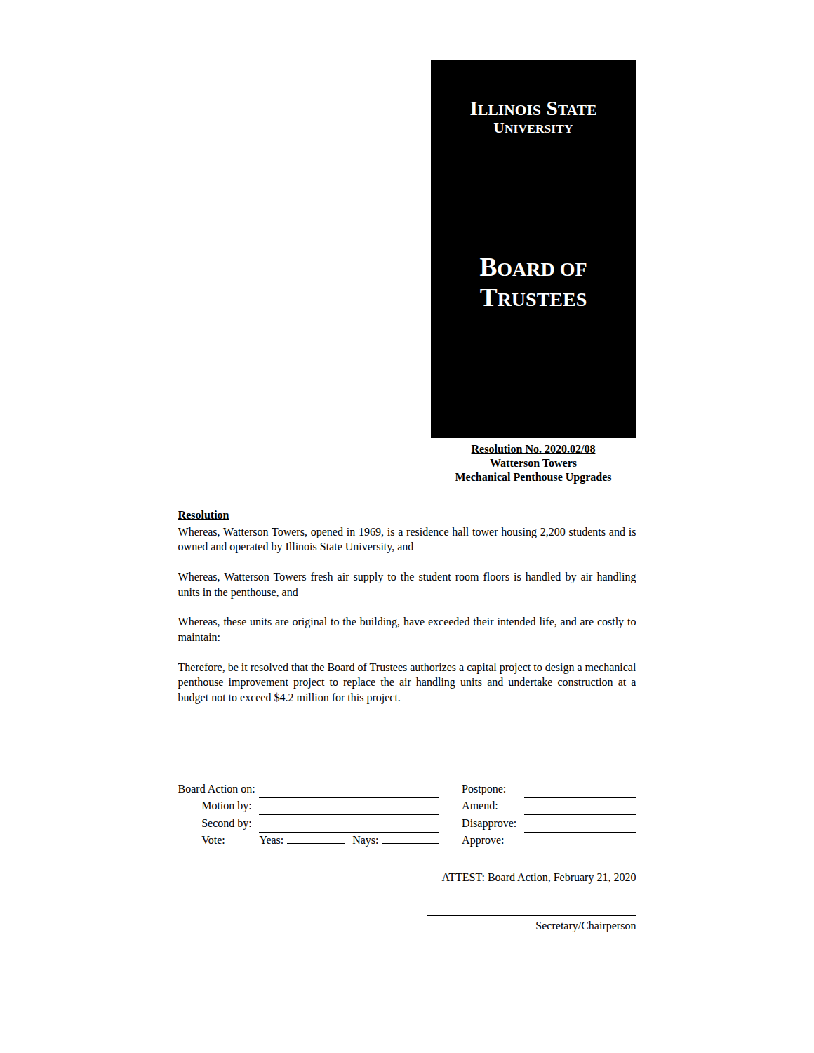ILLINOIS STATE UNIVERSITY
BOARD OF TRUSTEES
Resolution No. 2020.02/08 Watterson Towers Mechanical Penthouse Upgrades
Resolution
Whereas, Watterson Towers, opened in 1969, is a residence hall tower housing 2,200 students and is owned and operated by Illinois State University, and
Whereas, Watterson Towers fresh air supply to the student room floors is handled by air handling units in the penthouse, and
Whereas, these units are original to the building, have exceeded their intended life, and are costly to maintain:
Therefore, be it resolved that the Board of Trustees authorizes a capital project to design a mechanical penthouse improvement project to replace the air handling units and undertake construction at a budget not to exceed $4.2 million for this project.
| Board Action on: | | | Postpone: | |
| Motion by: | | | Amend: | |
| Second by: | | | Disapprove: | |
| Vote: | Yeas: Nays: | | Approve: | |
ATTEST: Board Action, February 21, 2020
Secretary/Chairperson